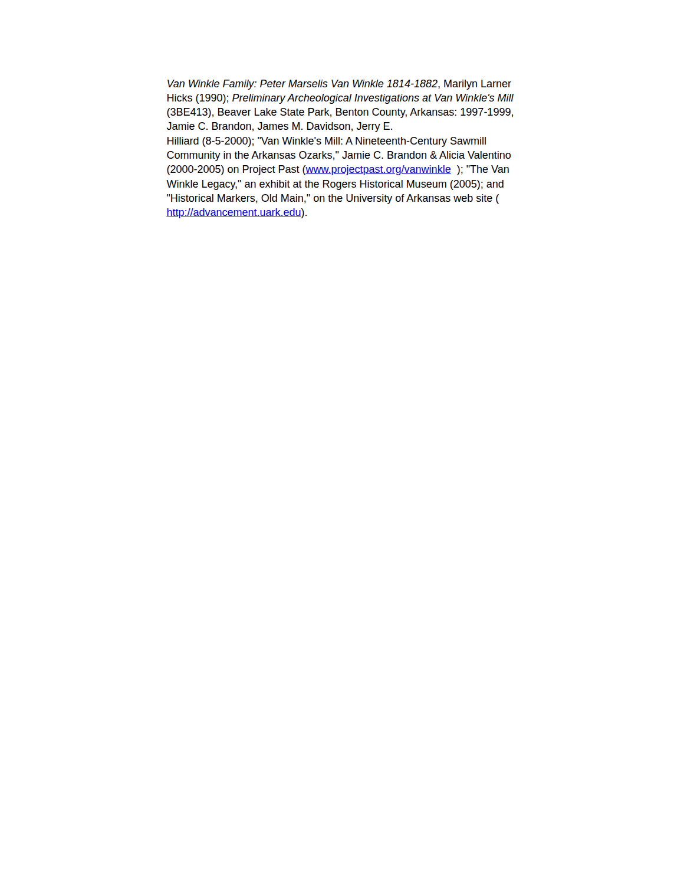Van Winkle Family: Peter Marselis Van Winkle 1814-1882, Marilyn Larner Hicks (1990); Preliminary Archeological Investigations at Van Winkle's Mill (3BE413), Beaver Lake State Park, Benton County, Arkansas: 1997-1999, Jamie C. Brandon, James M. Davidson, Jerry E.
Hilliard (8-5-2000); "Van Winkle's Mill: A Nineteenth-Century Sawmill Community in the Arkansas Ozarks," Jamie C. Brandon & Alicia Valentino (2000-2005) on Project Past (www.projectpast.org/vanwinkle ); "The Van Winkle Legacy," an exhibit at the Rogers Historical Museum (2005); and "Historical Markers, Old Main," on the University of Arkansas web site ( http://advancement.uark.edu).